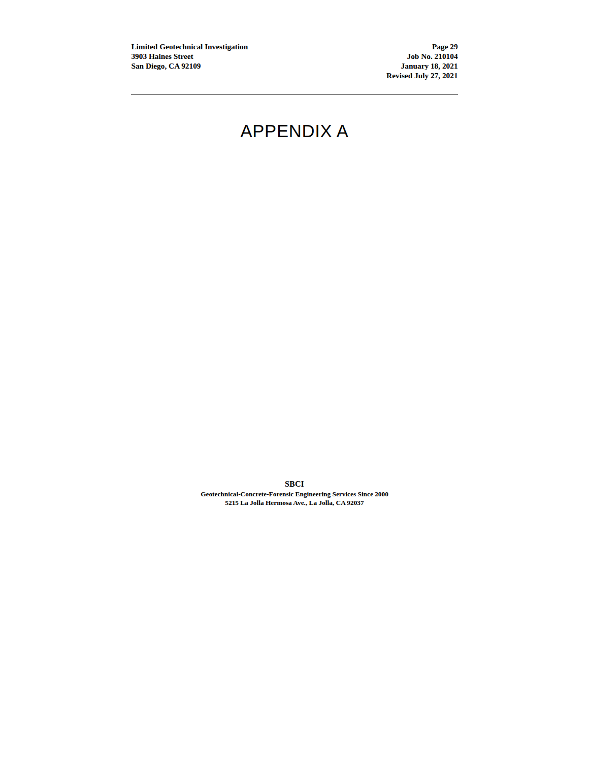| Limited Geotechnical Investigation | Page 29 |
| 3903 Haines Street | Job No. 210104 |
| San Diego, CA 92109 | January 18, 2021 |
| | Revised July 27, 2021 |
APPENDIX A
SBCI
Geotechnical-Concrete-Forensic Engineering Services Since 2000
5215 La Jolla Hermosa Ave., La Jolla, CA 92037